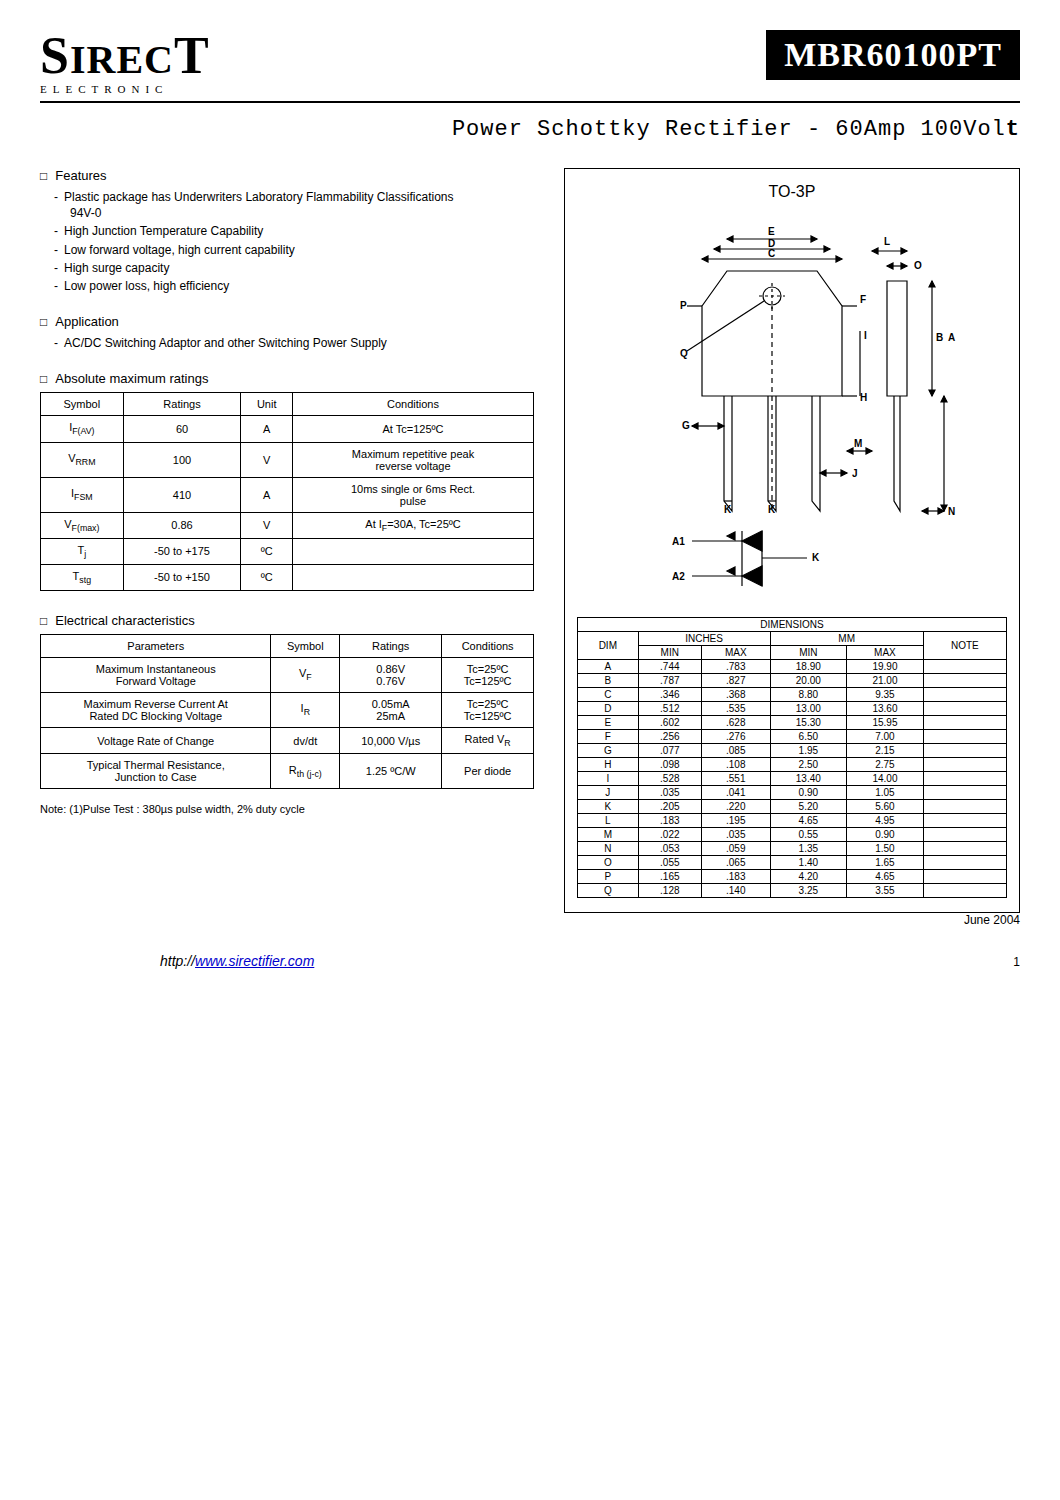SIRECT
ELECTRONIC
MBR60100PT
Power Schottky Rectifier - 60Amp 100Volt
Features
Plastic package has Underwriters Laboratory Flammability Classifications94V-0
High Junction Temperature Capability
Low forward voltage, high current capability
High surge capacity
Low power loss, high efficiency
Application
AC/DC Switching Adaptor and other Switching Power Supply
Absolute maximum ratings
| Symbol | Ratings | Unit | Conditions |
| --- | --- | --- | --- |
| I F(AV) | 60 | A | At Tc=125ºC |
| V RRM | 100 | V | Maximum repetitive peak reverse voltage |
| I FSM | 410 | A | 10ms single or 6ms Rect. pulse |
| V F(max) | 0.86 | V | At I F =30A, Tc=25ºC |
| T j | -50 to +175 | ºC | |
| T stg | -50 to +150 | ºC | |
Electrical characteristics
| Parameters | Symbol | Ratings | Conditions |
| --- | --- | --- | --- |
| Maximum Instantaneous Forward Voltage | V F | 0.86V 0.76V | Tc=25ºC Tc=125ºC |
| Maximum Reverse Current At Rated DC Blocking Voltage | I R | 0.05mA 25mA | Tc=25ºC Tc=125ºC |
| Voltage Rate of Change | dv/dt | 10,000 V/µs | Rated V R |
| Typical Thermal Resistance, Junction to Case | R th (j-c) | 1.25 ºC/W | Per diode |
Note: (1)Pulse Test : 380µs pulse width, 2% duty cycle
TO-3P
E D C L O P F B Q I H G A M J K K N A1 A2 K
| DIMENSIONS |
| --- |
| DIM | INCHES | MM | NOTE |
| MIN | MAX | MIN | MAX |
| A | .744 | .783 | 18.90 | 19.90 | |
| B | .787 | .827 | 20.00 | 21.00 | |
| C | .346 | .368 | 8.80 | 9.35 | |
| D | .512 | .535 | 13.00 | 13.60 | |
| E | .602 | .628 | 15.30 | 15.95 | |
| F | .256 | .276 | 6.50 | 7.00 | |
| G | .077 | .085 | 1.95 | 2.15 | |
| H | .098 | .108 | 2.50 | 2.75 | |
| I | .528 | .551 | 13.40 | 14.00 | |
| J | .035 | .041 | 0.90 | 1.05 | |
| K | .205 | .220 | 5.20 | 5.60 | |
| L | .183 | .195 | 4.65 | 4.95 | |
| M | .022 | .035 | 0.55 | 0.90 | |
| N | .053 | .059 | 1.35 | 1.50 | |
| O | .055 | .065 | 1.40 | 1.65 | |
| P | .165 | .183 | 4.20 | 4.65 | |
| Q | .128 | .140 | 3.25 | 3.55 | |
June 2004
http://www.sirectifier.com
1